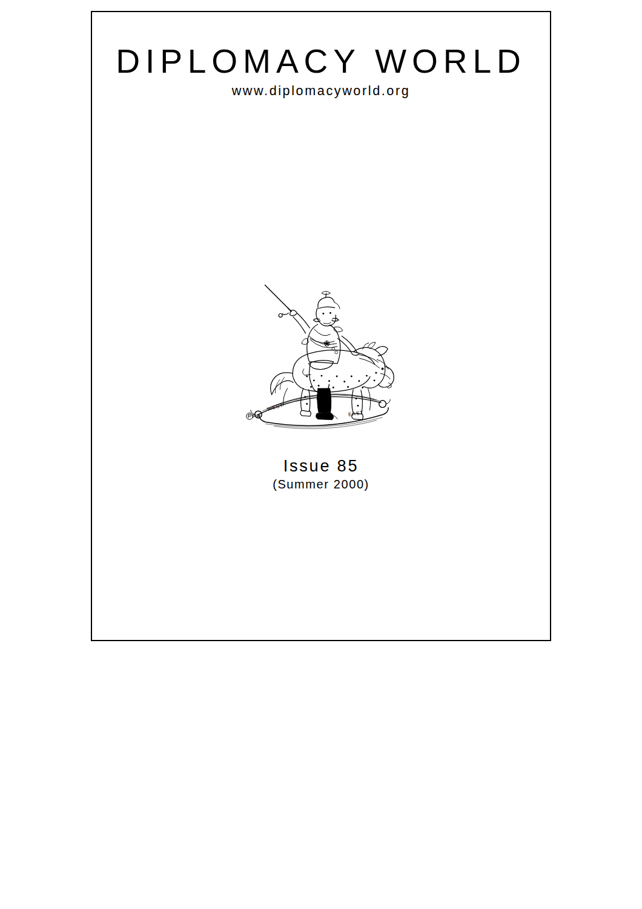DIPLOMACY WORLD
www.diplomacyworld.org
Cover cartoon: Kaiser Wilhelm II on a rocking horse A pen-and-ink political cartoon of a moustachioed Kaiser in a spiked helmet, brandishing a raised sabre, seated astride a dappled rocking horse whose curved rockers are labelled WEST at the left end and EAST at the right end. The artist's monogram appears at the lower left. WEST EAST
Issue 85
(Summer 2000)